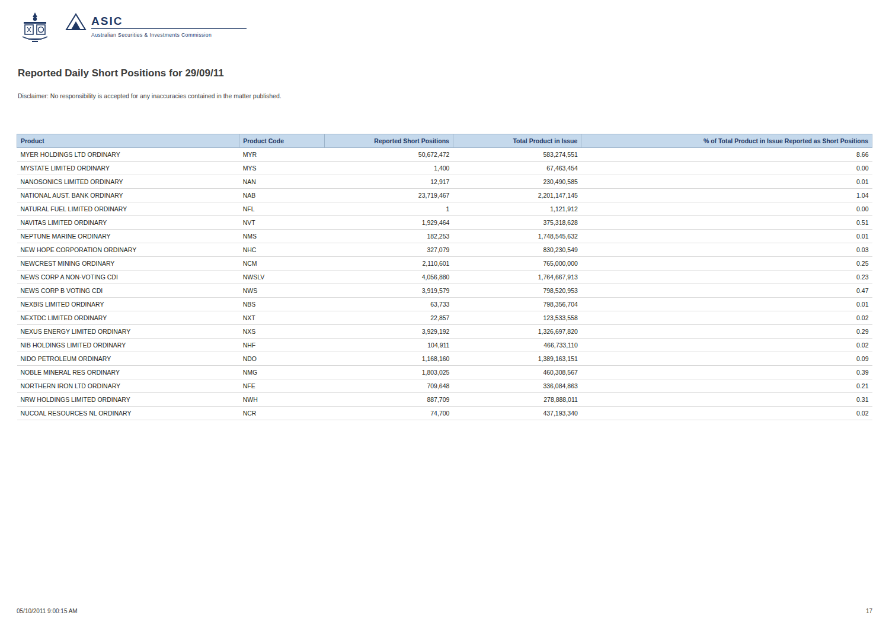ASIC Australian Securities & Investments Commission
Reported Daily Short Positions for 29/09/11
Disclaimer: No responsibility is accepted for any inaccuracies contained in the matter published.
| Product | Product Code | Reported Short Positions | Total Product in Issue | % of Total Product in Issue Reported as Short Positions |
| --- | --- | --- | --- | --- |
| MYER HOLDINGS LTD ORDINARY | MYR | 50,672,472 | 583,274,551 | 8.66 |
| MYSTATE LIMITED ORDINARY | MYS | 1,400 | 67,463,454 | 0.00 |
| NANOSONICS LIMITED ORDINARY | NAN | 12,917 | 230,490,585 | 0.01 |
| NATIONAL AUST. BANK ORDINARY | NAB | 23,719,467 | 2,201,147,145 | 1.04 |
| NATURAL FUEL LIMITED ORDINARY | NFL | 1 | 1,121,912 | 0.00 |
| NAVITAS LIMITED ORDINARY | NVT | 1,929,464 | 375,318,628 | 0.51 |
| NEPTUNE MARINE ORDINARY | NMS | 182,253 | 1,748,545,632 | 0.01 |
| NEW HOPE CORPORATION ORDINARY | NHC | 327,079 | 830,230,549 | 0.03 |
| NEWCREST MINING ORDINARY | NCM | 2,110,601 | 765,000,000 | 0.25 |
| NEWS CORP A NON-VOTING CDI | NWSLV | 4,056,880 | 1,764,667,913 | 0.23 |
| NEWS CORP B VOTING CDI | NWS | 3,919,579 | 798,520,953 | 0.47 |
| NEXBIS LIMITED ORDINARY | NBS | 63,733 | 798,356,704 | 0.01 |
| NEXTDC LIMITED ORDINARY | NXT | 22,857 | 123,533,558 | 0.02 |
| NEXUS ENERGY LIMITED ORDINARY | NXS | 3,929,192 | 1,326,697,820 | 0.29 |
| NIB HOLDINGS LIMITED ORDINARY | NHF | 104,911 | 466,733,110 | 0.02 |
| NIDO PETROLEUM ORDINARY | NDO | 1,168,160 | 1,389,163,151 | 0.09 |
| NOBLE MINERAL RES ORDINARY | NMG | 1,803,025 | 460,308,567 | 0.39 |
| NORTHERN IRON LTD ORDINARY | NFE | 709,648 | 336,084,863 | 0.21 |
| NRW HOLDINGS LIMITED ORDINARY | NWH | 887,709 | 278,888,011 | 0.31 |
| NUCOAL RESOURCES NL ORDINARY | NCR | 74,700 | 437,193,340 | 0.02 |
05/10/2011 9:00:15 AM 17